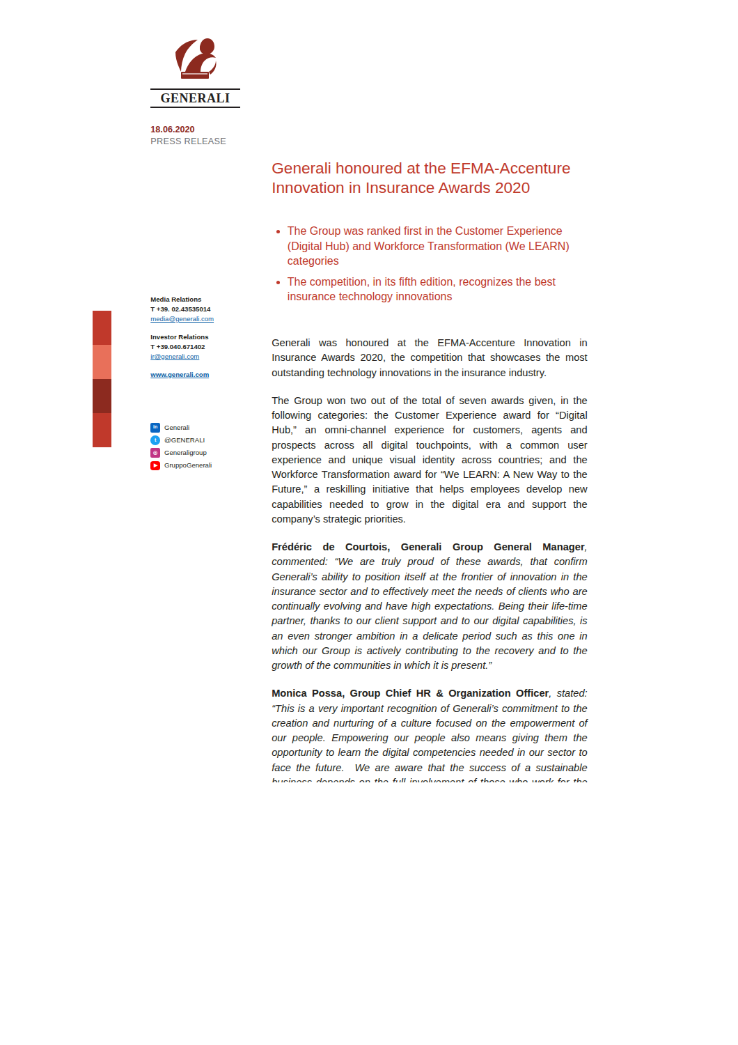GENERALI
18.06.2020
PRESS RELEASE
Media Relations
T +39. 02.43535014
media@generali.com
Investor Relations
T +39.040.671402
ir@generali.com
www.generali.com
in Generali
t@GENERALI
◎Generaligroup
▶GruppoGenerali
Generali honoured at the EFMA-Accenture Innovation in Insurance Awards 2020
The Group was ranked first in the Customer Experience (Digital Hub) and Workforce Transformation (We LEARN) categories
The competition, in its fifth edition, recognizes the best insurance technology innovations
Generali was honoured at the EFMA-Accenture Innovation in Insurance Awards 2020, the competition that showcases the most outstanding technology innovations in the insurance industry.
The Group won two out of the total of seven awards given, in the following categories: the Customer Experience award for “Digital Hub,” an omni-channel experience for customers, agents and prospects across all digital touchpoints, with a common user experience and unique visual identity across countries; and the Workforce Transformation award for “We LEARN: A New Way to the Future,” a reskilling initiative that helps employees develop new capabilities needed to grow in the digital era and support the company’s strategic priorities.
Frédéric de Courtois, Generali Group General Manager, commented: “We are truly proud of these awards, that confirm Generali’s ability to position itself at the frontier of innovation in the insurance sector and to effectively meet the needs of clients who are continually evolving and have high expectations. Being their life-time partner, thanks to our client support and to our digital capabilities, is an even stronger ambition in a delicate period such as this one in which our Group is actively contributing to the recovery and to the growth of the communities in which it is present.”
Monica Possa, Group Chief HR & Organization Officer, stated: “This is a very important recognition of Generali’s commitment to the creation and nurturing of a culture focused on the empowerment of our people. Empowering our people also means giving them the opportunity to learn the digital competencies needed in our sector to face the future. We are aware that the success of a sustainable business depends on the full involvement of those who work for the Group as well as the development of their talents. For this reason, we will continue in our commitment to implement our strategic initiatives to strengthen Generali’s employees, our most precious asset.”
Now in its fifth edition, the EFMA-Accenture Innovation in Insurance Awards 2020 is a global competition highlighting and recognizing the best new ideas and initiatives transforming the insurance sector for the benefit of both insurers and customers. The winners were announced during an online awards ceremony.